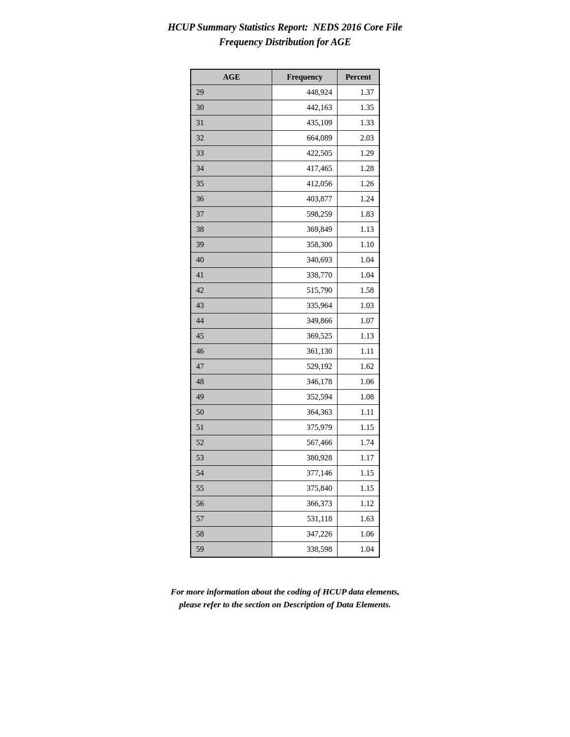HCUP Summary Statistics Report: NEDS 2016 Core File
Frequency Distribution for AGE
Frequency Distribution for AGE
| AGE | Frequency | Percent |
| --- | --- | --- |
| 29 | 448,924 | 1.37 |
| 30 | 442,163 | 1.35 |
| 31 | 435,109 | 1.33 |
| 32 | 664,089 | 2.03 |
| 33 | 422,505 | 1.29 |
| 34 | 417,465 | 1.28 |
| 35 | 412,056 | 1.26 |
| 36 | 403,877 | 1.24 |
| 37 | 598,259 | 1.83 |
| 38 | 369,849 | 1.13 |
| 39 | 358,300 | 1.10 |
| 40 | 340,693 | 1.04 |
| 41 | 338,770 | 1.04 |
| 42 | 515,790 | 1.58 |
| 43 | 335,964 | 1.03 |
| 44 | 349,866 | 1.07 |
| 45 | 369,525 | 1.13 |
| 46 | 361,130 | 1.11 |
| 47 | 529,192 | 1.62 |
| 48 | 346,178 | 1.06 |
| 49 | 352,594 | 1.08 |
| 50 | 364,363 | 1.11 |
| 51 | 375,979 | 1.15 |
| 52 | 567,466 | 1.74 |
| 53 | 380,928 | 1.17 |
| 54 | 377,146 | 1.15 |
| 55 | 375,840 | 1.15 |
| 56 | 366,373 | 1.12 |
| 57 | 531,118 | 1.63 |
| 58 | 347,226 | 1.06 |
| 59 | 338,598 | 1.04 |
For more information about the coding of HCUP data elements,
please refer to the section on Description of Data Elements.